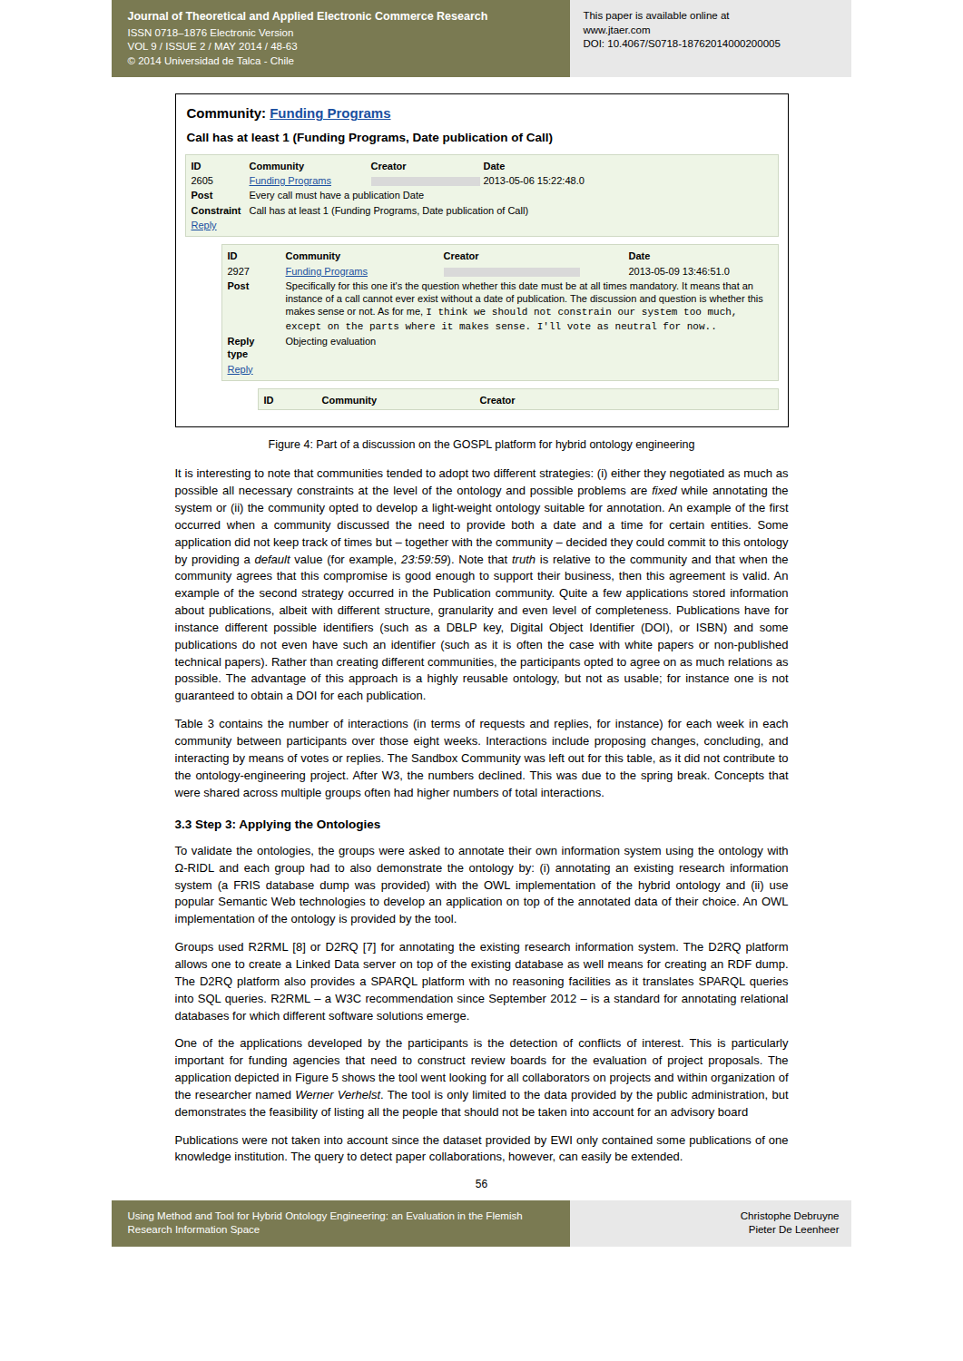Journal of Theoretical and Applied Electronic Commerce Research
ISSN 0718–1876 Electronic Version
VOL 9 / ISSUE 2 / MAY 2014 / 48-63
© 2014 Universidad de Talca - Chile
This paper is available online at
www.jtaer.com
DOI: 10.4067/S0718-18762014000200005
Community: Funding Programs
Call has at least 1 (Funding Programs, Date publication of Call)
| ID | Community | Creator | Date |
| 2605 | Funding Programs | | 2013-05-06 15:22:48.0 |
| Post | Every call must have a publication Date |
| Constraint | Call has at least 1 (Funding Programs, Date publication of Call) |
| Reply | |
| ID | Community | Creator | Date |
| 2927 | Funding Programs | | 2013-05-09 13:46:51.0 |
| Post | Specifically for this one it's the question whether this date must be at all times mandatory. It means that an instance of a call cannot ever exist without a date of publication. The discussion and question is whether this makes sense or not. As for me, I think we should not constrain our system too much, except on the parts where it makes sense. I'll vote as neutral for now.. |
| Reply type | Objecting evaluation |
| Reply | |
| ID | Community | Creator |
Figure 4: Part of a discussion on the GOSPL platform for hybrid ontology engineering
It is interesting to note that communities tended to adopt two different strategies: (i) either they negotiated as much as possible all necessary constraints at the level of the ontology and possible problems are fixed while annotating the system or (ii) the community opted to develop a light-weight ontology suitable for annotation. An example of the first occurred when a community discussed the need to provide both a date and a time for certain entities. Some application did not keep track of times but – together with the community – decided they could commit to this ontology by providing a default value (for example, 23:59:59). Note that truth is relative to the community and that when the community agrees that this compromise is good enough to support their business, then this agreement is valid. An example of the second strategy occurred in the Publication community. Quite a few applications stored information about publications, albeit with different structure, granularity and even level of completeness. Publications have for instance different possible identifiers (such as a DBLP key, Digital Object Identifier (DOI), or ISBN) and some publications do not even have such an identifier (such as it is often the case with white papers or non-published technical papers). Rather than creating different communities, the participants opted to agree on as much relations as possible. The advantage of this approach is a highly reusable ontology, but not as usable; for instance one is not guaranteed to obtain a DOI for each publication.
Table 3 contains the number of interactions (in terms of requests and replies, for instance) for each week in each community between participants over those eight weeks. Interactions include proposing changes, concluding, and interacting by means of votes or replies. The Sandbox Community was left out for this table, as it did not contribute to the ontology-engineering project. After W3, the numbers declined. This was due to the spring break. Concepts that were shared across multiple groups often had higher numbers of total interactions.
3.3 Step 3: Applying the Ontologies
To validate the ontologies, the groups were asked to annotate their own information system using the ontology with Ω-RIDL and each group had to also demonstrate the ontology by: (i) annotating an existing research information system (a FRIS database dump was provided) with the OWL implementation of the hybrid ontology and (ii) use popular Semantic Web technologies to develop an application on top of the annotated data of their choice. An OWL implementation of the ontology is provided by the tool.
Groups used R2RML [8] or D2RQ [7] for annotating the existing research information system. The D2RQ platform allows one to create a Linked Data server on top of the existing database as well means for creating an RDF dump. The D2RQ platform also provides a SPARQL platform with no reasoning facilities as it translates SPARQL queries into SQL queries. R2RML – a W3C recommendation since September 2012 – is a standard for annotating relational databases for which different software solutions emerge.
One of the applications developed by the participants is the detection of conflicts of interest. This is particularly important for funding agencies that need to construct review boards for the evaluation of project proposals. The application depicted in Figure 5 shows the tool went looking for all collaborators on projects and within organization of the researcher named Werner Verhelst. The tool is only limited to the data provided by the public administration, but demonstrates the feasibility of listing all the people that should not be taken into account for an advisory board
Publications were not taken into account since the dataset provided by EWI only contained some publications of one knowledge institution. The query to detect paper collaborations, however, can easily be extended.
56
Using Method and Tool for Hybrid Ontology Engineering: an Evaluation in the Flemish Research Information Space
Christophe Debruyne
Pieter De Leenheer